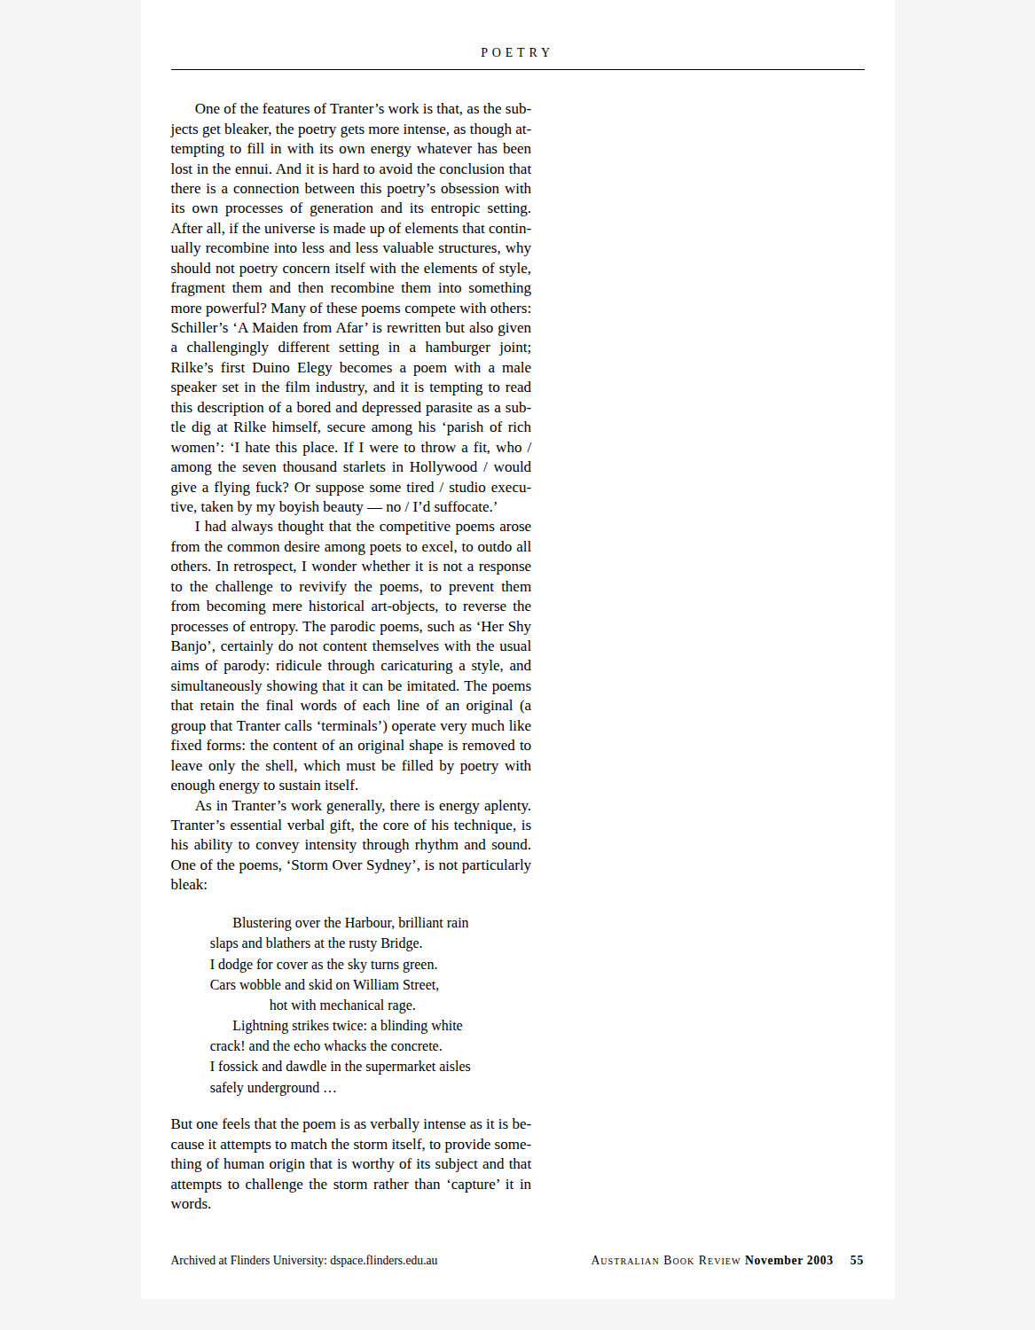POETRY
One of the features of Tranter’s work is that, as the subjects get bleaker, the poetry gets more intense, as though attempting to fill in with its own energy whatever has been lost in the ennui. And it is hard to avoid the conclusion that there is a connection between this poetry’s obsession with its own processes of generation and its entropic setting. After all, if the universe is made up of elements that continually recombine into less and less valuable structures, why should not poetry concern itself with the elements of style, fragment them and then recombine them into something more powerful? Many of these poems compete with others: Schiller’s ‘A Maiden from Afar’ is rewritten but also given a challengingly different setting in a hamburger joint; Rilke’s first Duino Elegy becomes a poem with a male speaker set in the film industry, and it is tempting to read this description of a bored and depressed parasite as a subtle dig at Rilke himself, secure among his ‘parish of rich women’: ‘I hate this place. If I were to throw a fit, who / among the seven thousand starlets in Hollywood / would give a flying fuck? Or suppose some tired / studio executive, taken by my boyish beauty — no / I’d suffocate.’
I had always thought that the competitive poems arose from the common desire among poets to excel, to outdo all others. In retrospect, I wonder whether it is not a response to the challenge to revivify the poems, to prevent them from becoming mere historical art-objects, to reverse the processes of entropy. The parodic poems, such as ‘Her Shy Banjo’, certainly do not content themselves with the usual aims of parody: ridicule through caricaturing a style, and simultaneously showing that it can be imitated. The poems that retain the final words of each line of an original (a group that Tranter calls ‘terminals’) operate very much like fixed forms: the content of an original shape is removed to leave only the shell, which must be filled by poetry with enough energy to sustain itself.
As in Tranter’s work generally, there is energy aplenty. Tranter’s essential verbal gift, the core of his technique, is his ability to convey intensity through rhythm and sound. One of the poems, ‘Storm Over Sydney’, is not particularly bleak:
Blustering over the Harbour, brilliant rain
slaps and blathers at the rusty Bridge.
I dodge for cover as the sky turns green.
Cars wobble and skid on William Street,
hot with mechanical rage.
Lightning strikes twice: a blinding white
crack! and the echo whacks the concrete.
I fossick and dawdle in the supermarket aisles
safely underground …
But one feels that the poem is as verbally intense as it is because it attempts to match the storm itself, to provide something of human origin that is worthy of its subject and that attempts to challenge the storm rather than ‘capture’ it in words.
Archived at Flinders University: dspace.flinders.edu.au Australian Book Review November 200355